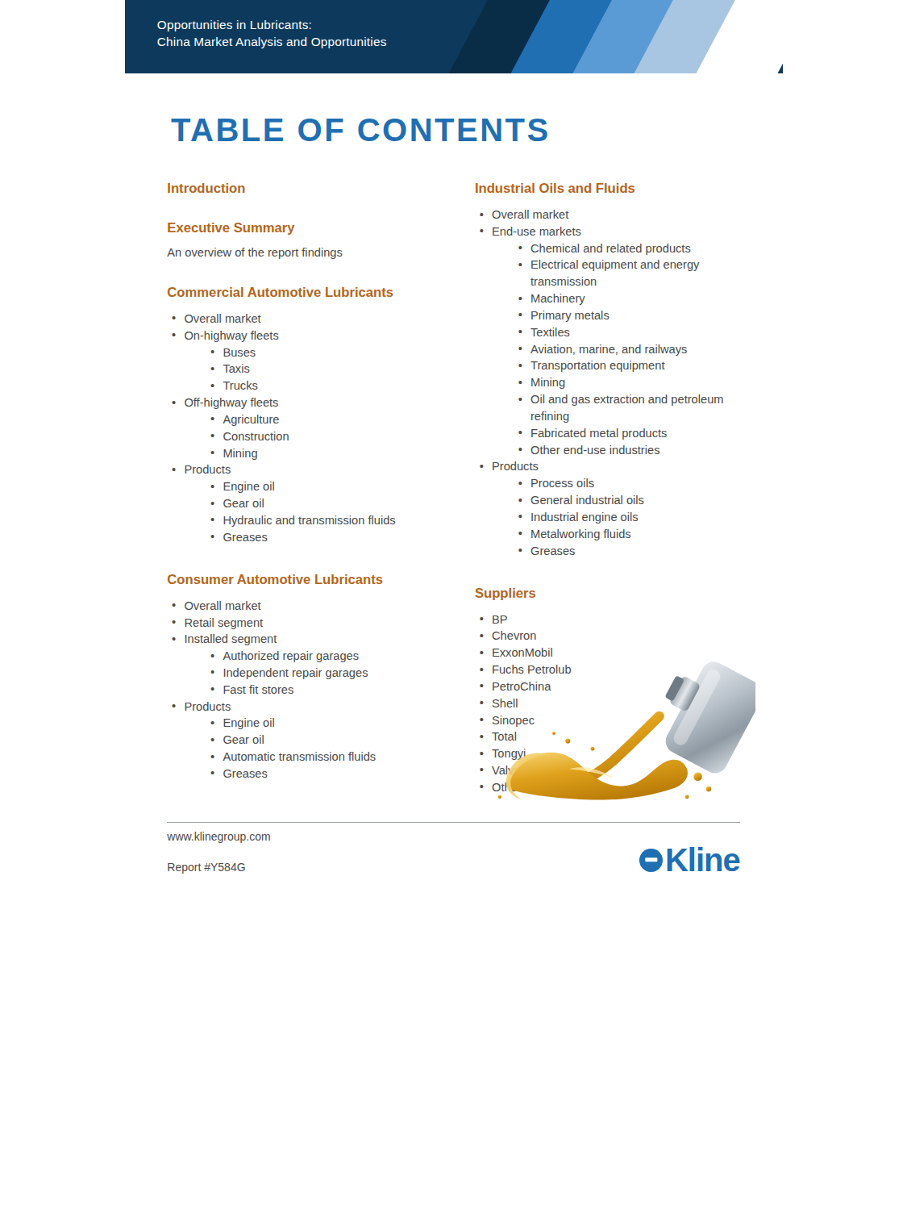Opportunities in Lubricants:
China Market Analysis and Opportunities
TABLE OF CONTENTS
Introduction
Executive Summary
An overview of the report findings
Commercial Automotive Lubricants
Overall market
On-highway fleets
Buses
Taxis
Trucks
Off-highway fleets
Agriculture
Construction
Mining
Products
Engine oil
Gear oil
Hydraulic and transmission fluids
Greases
Consumer Automotive Lubricants
Overall market
Retail segment
Installed segment
Authorized repair garages
Independent repair garages
Fast fit stores
Products
Engine oil
Gear oil
Automatic transmission fluids
Greases
Industrial Oils and Fluids
Overall market
End-use markets
Chemical and related products
Electrical equipment and energy transmission
Machinery
Primary metals
Textiles
Aviation, marine, and railways
Transportation equipment
Mining
Oil and gas extraction and petroleum refining
Fabricated metal products
Other end-use industries
Products
Process oils
General industrial oils
Industrial engine oils
Metalworking fluids
Greases
Suppliers
BP
Chevron
ExxonMobil
Fuchs Petrolub
PetroChina
Shell
Sinopec
Total
Tongyi
Valvoline
Other suppliers
www.klinegroup.com Report #Y584G
Kline